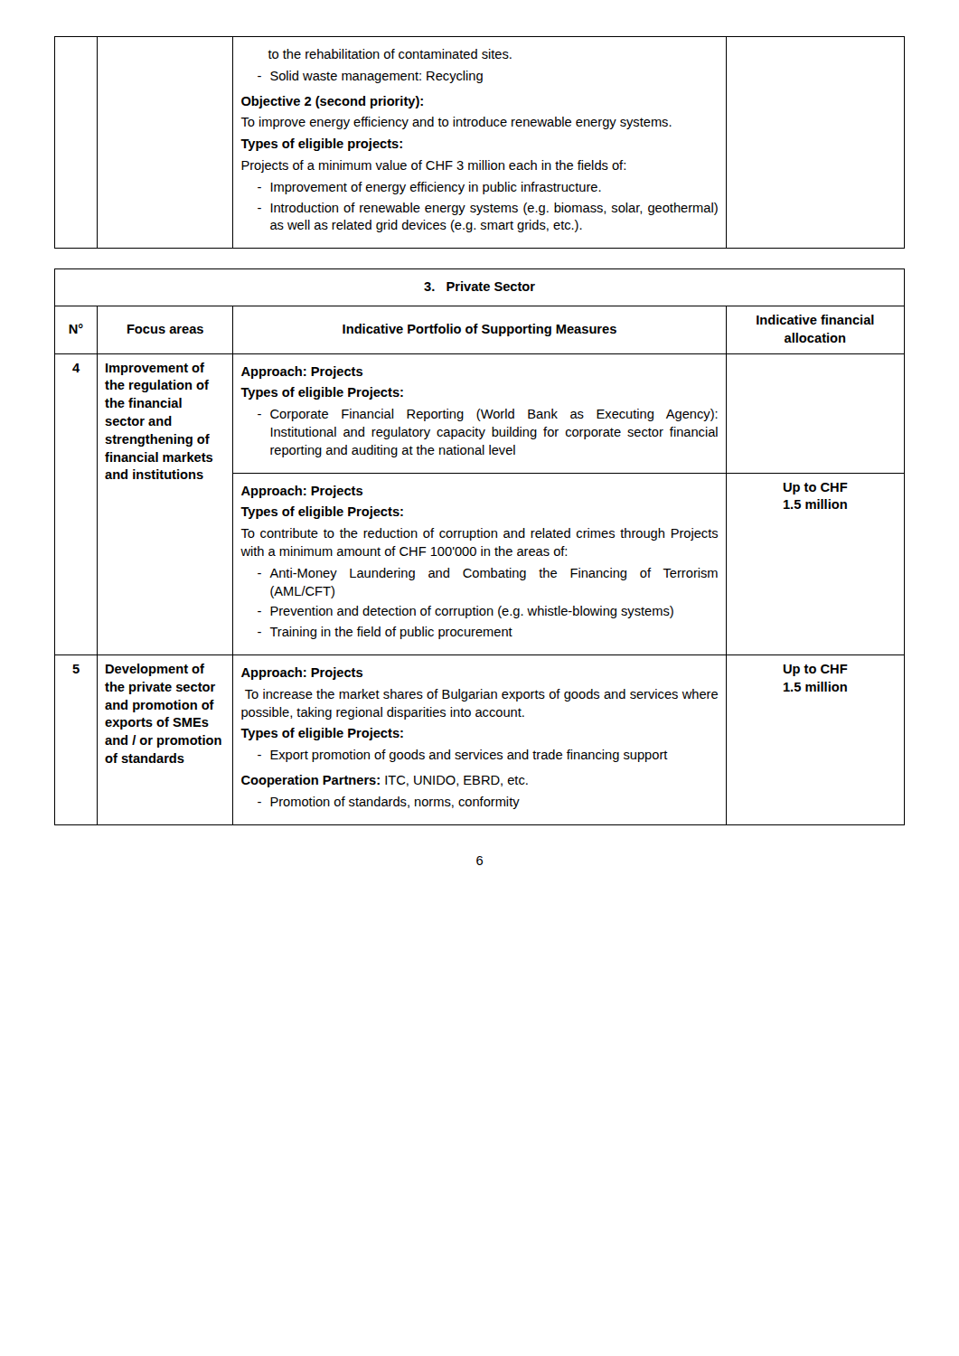| | | to the rehabilitation of contaminated sites. Solid waste management: Recycling Objective 2 (second priority): To improve energy efficiency and to introduce renewable energy systems. Types of eligible projects: Projects of a minimum value of CHF 3 million each in the fields of: Improvement of energy efficiency in public infrastructure. Introduction of renewable energy systems (e.g. biomass, solar, geothermal) as well as related grid devices (e.g. smart grids, etc.). | |
| 3. Private Sector |
| N° | Focus areas | Indicative Portfolio of Supporting Measures | Indicative financial allocation |
| 4 | Improvement of the regulation of the financial sector and strengthening of financial markets and institutions | Approach: Projects Types of eligible Projects: Corporate Financial Reporting (World Bank as Executing Agency): Institutional and regulatory capacity building for corporate sector financial reporting and auditing at the national level | |
| Approach: Projects Types of eligible Projects: To contribute to the reduction of corruption and related crimes through Projects with a minimum amount of CHF 100'000 in the areas of: Anti-Money Laundering and Combating the Financing of Terrorism (AML/CFT) Prevention and detection of corruption (e.g. whistle-blowing systems) Training in the field of public procurement | Up to CHF 1.5 million |
| 5 | Development of the private sector and promotion of exports of SMEs and / or promotion of standards | Approach: Projects To increase the market shares of Bulgarian exports of goods and services where possible, taking regional disparities into account. Types of eligible Projects: Export promotion of goods and services and trade financing support Cooperation Partners: ITC, UNIDO, EBRD, etc. Promotion of standards, norms, conformity | Up to CHF 1.5 million |
6